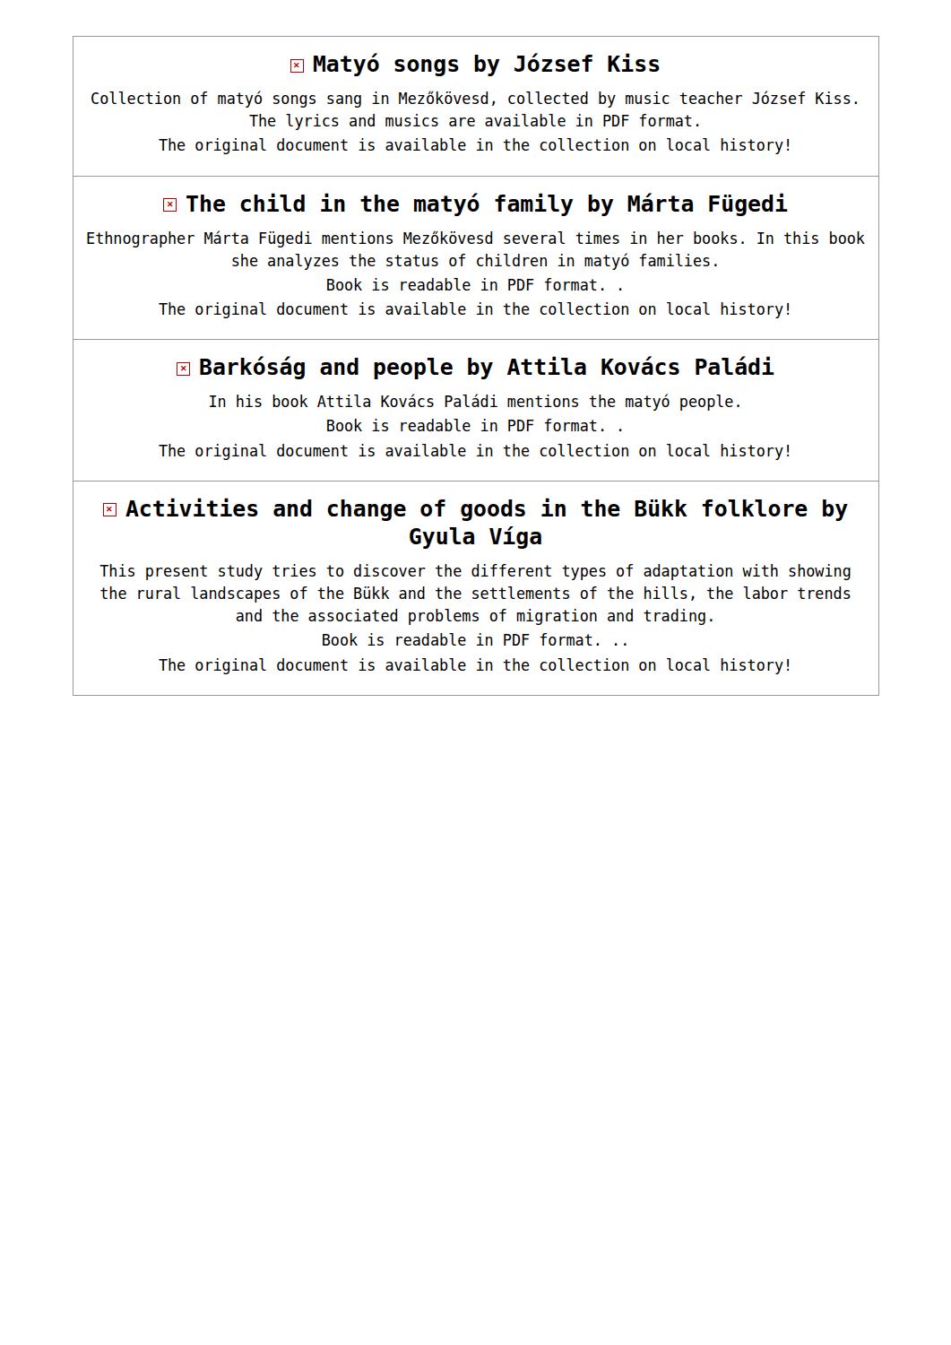| ✕ Matyó songs by József Kiss Collection of matyó songs sang in Mezőkövesd, collected by music teacher József Kiss. The lyrics and musics are available in PDF format. The original document is available in the collection on local history! |
| ✕ The child in the matyó family by Márta Fügedi Ethnographer Márta Fügedi mentions Mezőkövesd several times in her books. In this book she analyzes the status of children in matyó families. Book is readable in PDF format. . The original document is available in the collection on local history! |
| ✕ Barkóság and people by Attila Kovács Paládi In his book Attila Kovács Paládi mentions the matyó people. Book is readable in PDF format. . The original document is available in the collection on local history! |
| ✕ Activities and change of goods in the Bükk folklore by Gyula Víga This present study tries to discover the different types of adaptation with showing the rural landscapes of the Bükk and the settlements of the hills, the labor trends and the associated problems of migration and trading. Book is readable in PDF format. .. The original document is available in the collection on local history! |